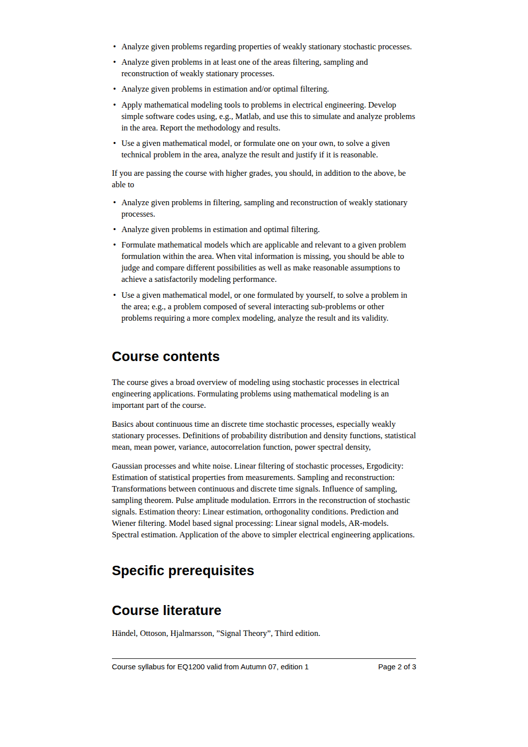Analyze given problems regarding properties of weakly stationary stochastic processes.
Analyze given problems in at least one of the areas filtering, sampling and reconstruction of weakly stationary processes.
Analyze given problems in estimation and/or optimal filtering.
Apply mathematical modeling tools to problems in electrical engineering. Develop simple software codes using, e.g., Matlab, and use this to simulate and analyze problems in the area. Report the methodology and results.
Use a given mathematical model, or formulate one on your own, to solve a given technical problem in the area, analyze the result and justify if it is reasonable.
If you are passing the course with higher grades, you should, in addition to the above, be able to
Analyze given problems in filtering, sampling and reconstruction of weakly stationary processes.
Analyze given problems in estimation and optimal filtering.
Formulate mathematical models which are applicable and relevant to a given problem formulation within the area. When vital information is missing, you should be able to judge and compare different possibilities as well as make reasonable assumptions to achieve a satisfactorily modeling performance.
Use a given mathematical model, or one formulated by yourself, to solve a problem in the area; e.g., a problem composed of several interacting sub-problems or other problems requiring a more complex modeling, analyze the result and its validity.
Course contents
The course gives a broad overview of modeling using stochastic processes in electrical engineering applications. Formulating problems using mathematical modeling is an important part of the course.
Basics about continuous time an discrete time stochastic processes, especially weakly stationary processes. Definitions of probability distribution and density functions, statistical mean, mean power, variance, autocorrelation function, power spectral density,
Gaussian processes and white noise. Linear filtering of stochastic processes, Ergodicity: Estimation of statistical properties from measurements. Sampling and reconstruction: Transformations between continuous and discrete time signals. Influence of sampling, sampling theorem. Pulse amplitude modulation. Errrors in the reconstruction of stochastic signals. Estimation theory: Linear estimation, orthogonality conditions. Prediction and Wiener filtering. Model based signal processing: Linear signal models, AR-models. Spectral estimation. Application of the above to simpler electrical engineering applications.
Specific prerequisites
Course literature
Händel, Ottoson, Hjalmarsson, ”Signal Theory”, Third edition.
Course syllabus for EQ1200 valid from Autumn 07, edition 1
Page 2 of 3